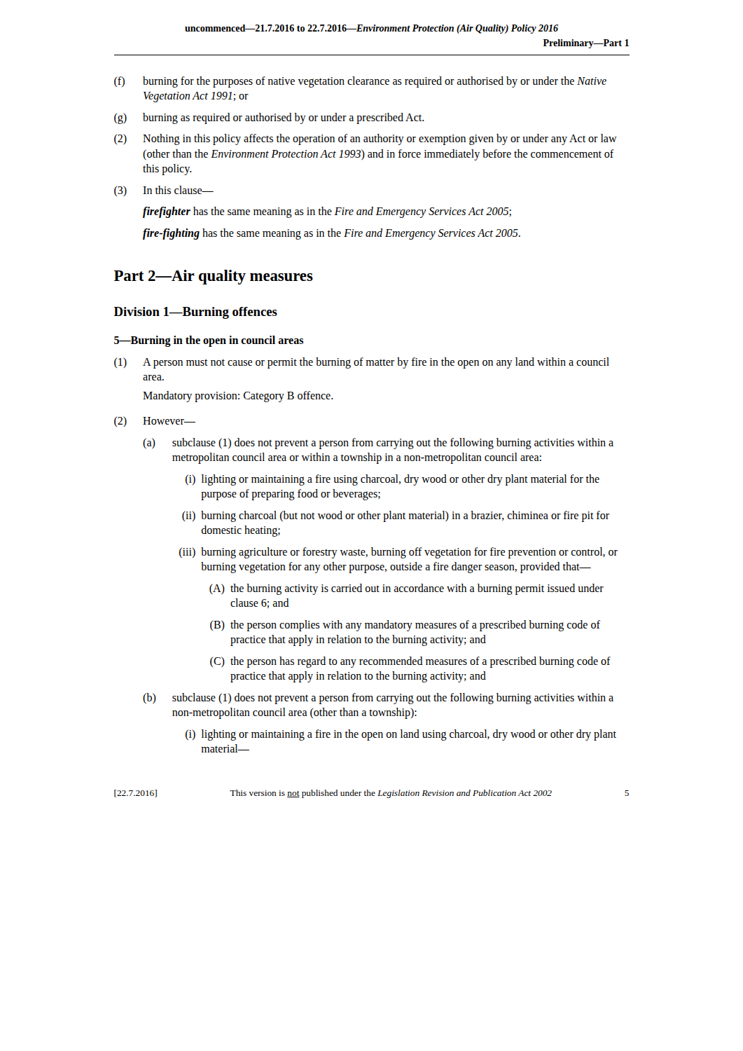uncommenced—21.7.2016 to 22.7.2016—Environment Protection (Air Quality) Policy 2016
Preliminary—Part 1
(f) burning for the purposes of native vegetation clearance as required or authorised by or under the Native Vegetation Act 1991; or
(g) burning as required or authorised by or under a prescribed Act.
(2) Nothing in this policy affects the operation of an authority or exemption given by or under any Act or law (other than the Environment Protection Act 1993) and in force immediately before the commencement of this policy.
(3) In this clause—
firefighter has the same meaning as in the Fire and Emergency Services Act 2005;
fire-fighting has the same meaning as in the Fire and Emergency Services Act 2005.
Part 2—Air quality measures
Division 1—Burning offences
5—Burning in the open in council areas
(1) A person must not cause or permit the burning of matter by fire in the open on any land within a council area.
Mandatory provision: Category B offence.
(2) However—
(a) subclause (1) does not prevent a person from carrying out the following burning activities within a metropolitan council area or within a township in a non-metropolitan council area:
(i) lighting or maintaining a fire using charcoal, dry wood or other dry plant material for the purpose of preparing food or beverages;
(ii) burning charcoal (but not wood or other plant material) in a brazier, chiminea or fire pit for domestic heating;
(iii) burning agriculture or forestry waste, burning off vegetation for fire prevention or control, or burning vegetation for any other purpose, outside a fire danger season, provided that—
(A) the burning activity is carried out in accordance with a burning permit issued under clause 6; and
(B) the person complies with any mandatory measures of a prescribed burning code of practice that apply in relation to the burning activity; and
(C) the person has regard to any recommended measures of a prescribed burning code of practice that apply in relation to the burning activity; and
(b) subclause (1) does not prevent a person from carrying out the following burning activities within a non-metropolitan council area (other than a township):
(i) lighting or maintaining a fire in the open on land using charcoal, dry wood or other dry plant material—
[22.7.2016]
This version is not published under the Legislation Revision and Publication Act 2002
5